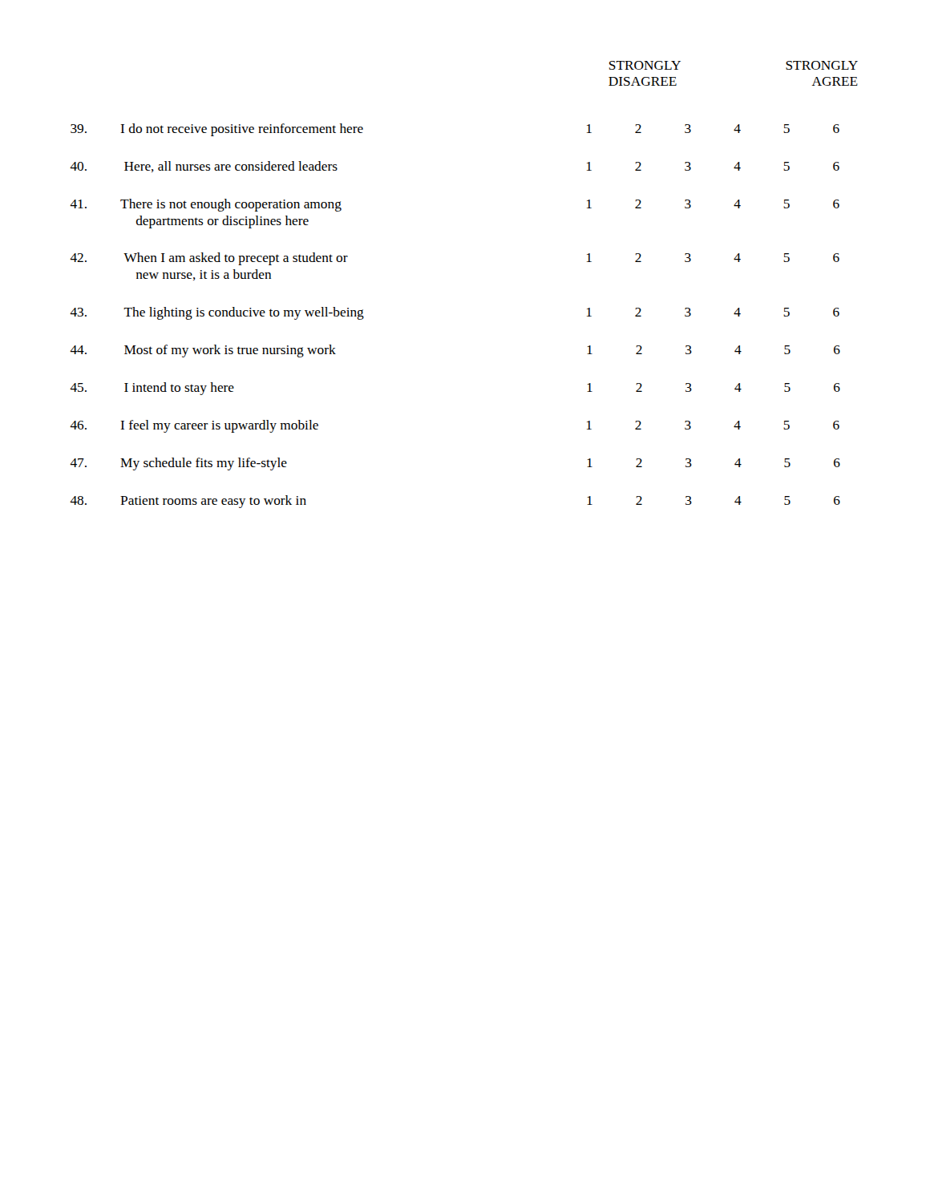STRONGLY
DISAGREE
STRONGLY
AGREE
| 39. | I do not receive positive reinforcement here | 1 | 2 | 3 | 4 | 5 | 6 |
| 40. | Here, all nurses are considered leaders | 1 | 2 | 3 | 4 | 5 | 6 |
| 41. | There is not enough cooperation among departments or disciplines here | 1 | 2 | 3 | 4 | 5 | 6 |
| 42. | When I am asked to precept a student or new nurse, it is a burden | 1 | 2 | 3 | 4 | 5 | 6 |
| 43. | The lighting is conducive to my well-being | 1 | 2 | 3 | 4 | 5 | 6 |
| 44. | Most of my work is true nursing work | 1 | 2 | 3 | 4 | 5 | 6 |
| 45. | I intend to stay here | 1 | 2 | 3 | 4 | 5 | 6 |
| 46. | I feel my career is upwardly mobile | 1 | 2 | 3 | 4 | 5 | 6 |
| 47. | My schedule fits my life-style | 1 | 2 | 3 | 4 | 5 | 6 |
| 48. | Patient rooms are easy to work in | 1 | 2 | 3 | 4 | 5 | 6 |